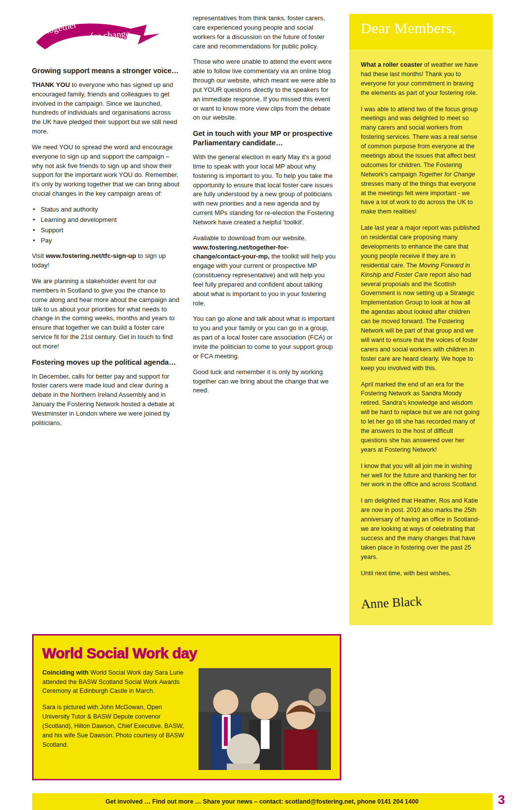together for change
Growing support means a stronger voice…
THANK YOU to everyone who has signed up and encouraged family, friends and colleagues to get involved in the campaign. Since we launched, hundreds of individuals and organisations across the UK have pledged their support but we still need more.
We need YOU to spread the word and encourage everyone to sign up and support the campaign – why not ask five friends to sign up and show their support for the important work YOU do. Remember, it's only by working together that we can bring about crucial changes in the key campaign areas of:
Status and authority
Learning and development
Support
Pay
Visit www.fostering.net/tfc-sign-up to sign up today!
We are planning a stakeholder event for our members in Scotland to give you the chance to come along and hear more about the campaign and talk to us about your priorities for what needs to change in the coming weeks, months and years to ensure that together we can build a foster care service fit for the 21st century. Get in touch to find out more!
Fostering moves up the political agenda…
In December, calls for better pay and support for foster carers were made loud and clear during a debate in the Northern Ireland Assembly and in January the Fostering Network hosted a debate at Westminster in London where we were joined by politicians,
representatives from think tanks, foster carers, care experienced young people and social workers for a discussion on the future of foster care and recommendations for public policy.
Those who were unable to attend the event were able to follow live commentary via an online blog through our website, which meant we were able to put YOUR questions directly to the speakers for an immediate response. If you missed this event or want to know more view clips from the debate on our website.
Get in touch with your MP or prospective Parliamentary candidate…
With the general election in early May it's a good time to speak with your local MP about why fostering is important to you. To help you take the opportunity to ensure that local foster care issues are fully understood by a new group of politicians with new priorities and a new agenda and by current MPs standing for re-election the Fostering Network have created a helpful 'toolkit'.
Available to download from our website, www.fostering.net/together-for-change/contact-your-mp, the toolkit will help you engage with your current or prospective MP (constituency representative) and will help you feel fully prepared and confident about talking about what is important to you in your fostering role.
You can go alone and talk about what is important to you and your family or you can go in a group, as part of a local foster care association (FCA) or invite the politician to come to your support group or FCA meeting.
Good luck and remember it is only by working together can we bring about the change that we need.
Dear Members,
What a roller coaster of weather we have had these last months! Thank you to everyone for your commitment in braving the elements as part of your fostering role.
I was able to attend two of the focus group meetings and was delighted to meet so many carers and social workers from fostering services. There was a real sense of common purpose from everyone at the meetings about the issues that affect best outcomes for children. The Fostering Network's campaign Together for Change stresses many of the things that everyone at the meetings felt were important - we have a lot of work to do across the UK to make them realities!
Late last year a major report was published on residential care proposing many developments to enhance the care that young people receive if they are in residential care. The Moving Forward in Kinship and Foster Care report also had several proposals and the Scottish Government is now setting up a Strategic Implementation Group to look at how all the agendas about looked after children can be moved forward. The Fostering Network will be part of that group and we will want to ensure that the voices of foster carers and social workers with children in foster care are heard clearly. We hope to keep you involved with this.
April marked the end of an era for the Fostering Network as Sandra Moody retired. Sandra's knowledge and wisdom will be hard to replace but we are not going to let her go till she has recorded many of the answers to the host of difficult questions she has answered over her years at Fostering Network!
I know that you will all join me in wishing her well for the future and thanking her for her work in the office and across Scotland.
I am delighted that Heather, Ros and Katie are now in post. 2010 also marks the 25th anniversary of having an office in Scotland- we are looking at ways of celebrating that success and the many changes that have taken place in fostering over the past 25 years.
Until next time, with best wishes,
Anne Black
World Social Work day
Coinciding with World Social Work day Sara Lurie attended the BASW Scotland Social Work Awards Ceremony at Edinburgh Castle in March.
Sara is pictured with John McGowan, Open University Tutor & BASW Depute convenor (Scotland), Hilton Dawson, Chief Executive, BASW, and his wife Sue Dawson. Photo courtesy of BASW Scotland.
Get involved … Find out more … Share your news – contact: scotland@fostering.net, phone 0141 204 1400
3